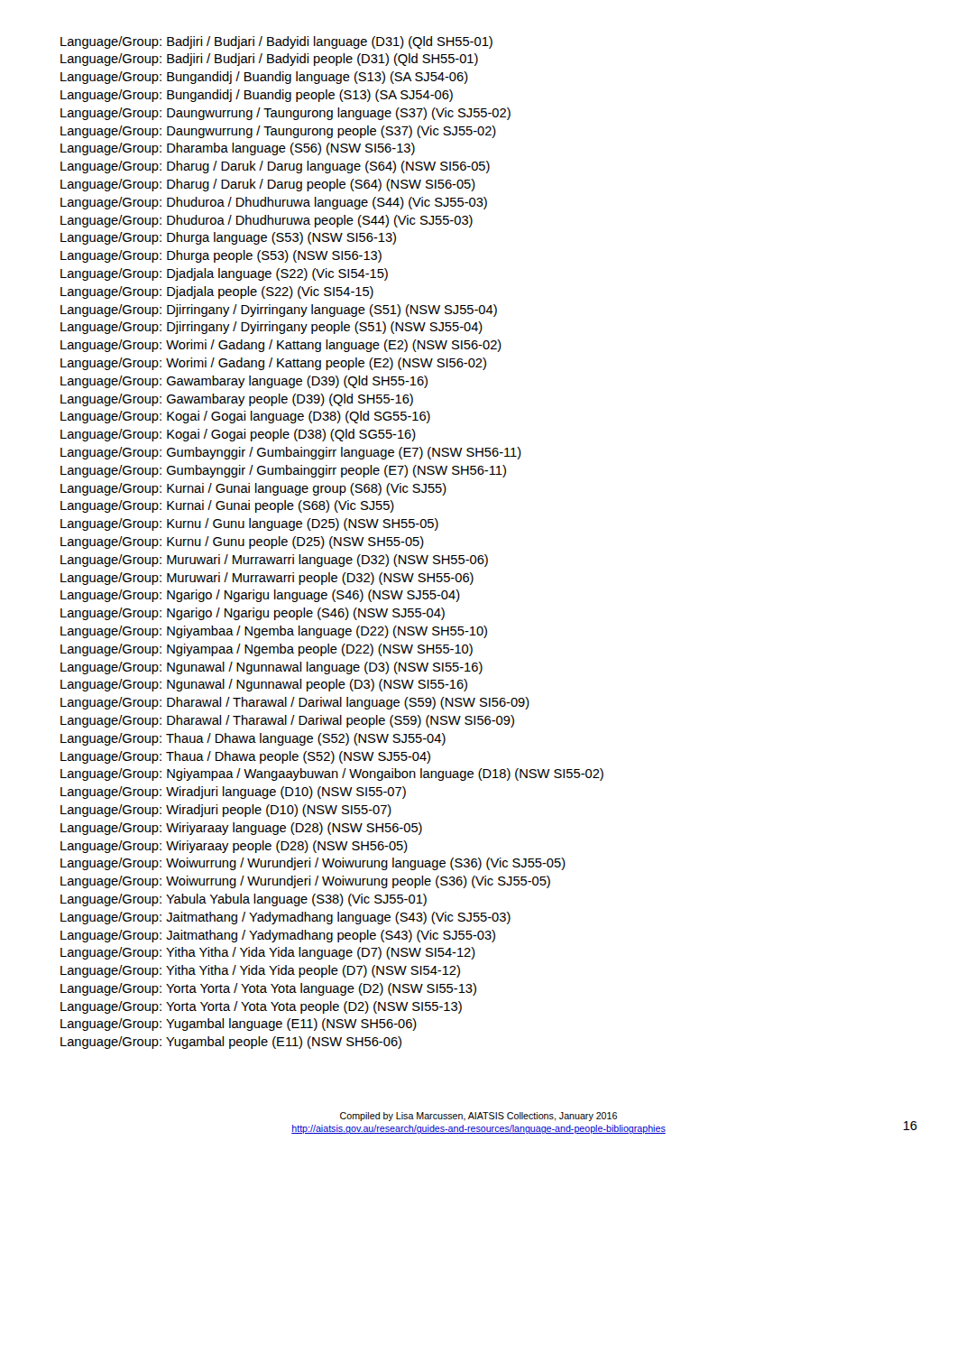Language/Group: Badjiri / Budjari / Badyidi language (D31) (Qld SH55-01)
Language/Group: Badjiri / Budjari / Badyidi people (D31) (Qld SH55-01)
Language/Group: Bungandidj / Buandig language (S13) (SA SJ54-06)
Language/Group: Bungandidj / Buandig people (S13) (SA SJ54-06)
Language/Group: Daungwurrung / Taungurong language (S37) (Vic SJ55-02)
Language/Group: Daungwurrung / Taungurong people (S37) (Vic SJ55-02)
Language/Group: Dharamba language (S56) (NSW SI56-13)
Language/Group: Dharug / Daruk / Darug language (S64) (NSW SI56-05)
Language/Group: Dharug / Daruk / Darug people (S64) (NSW SI56-05)
Language/Group: Dhuduroa / Dhudhuruwa language (S44) (Vic SJ55-03)
Language/Group: Dhuduroa / Dhudhuruwa people (S44) (Vic SJ55-03)
Language/Group: Dhurga language (S53) (NSW SI56-13)
Language/Group: Dhurga people (S53) (NSW SI56-13)
Language/Group: Djadjala language (S22) (Vic SI54-15)
Language/Group: Djadjala people (S22) (Vic SI54-15)
Language/Group: Djirringany / Dyirringany language (S51) (NSW SJ55-04)
Language/Group: Djirringany / Dyirringany people (S51) (NSW SJ55-04)
Language/Group: Worimi / Gadang / Kattang language (E2) (NSW SI56-02)
Language/Group: Worimi / Gadang / Kattang people (E2) (NSW SI56-02)
Language/Group: Gawambaray language (D39) (Qld SH55-16)
Language/Group: Gawambaray people (D39) (Qld SH55-16)
Language/Group: Kogai / Gogai language (D38) (Qld SG55-16)
Language/Group: Kogai / Gogai people (D38) (Qld SG55-16)
Language/Group: Gumbaynggir / Gumbainggirr language (E7) (NSW SH56-11)
Language/Group: Gumbaynggir / Gumbainggirr people (E7) (NSW SH56-11)
Language/Group: Kurnai / Gunai language group (S68) (Vic SJ55)
Language/Group: Kurnai / Gunai people (S68) (Vic SJ55)
Language/Group: Kurnu / Gunu language (D25) (NSW SH55-05)
Language/Group: Kurnu / Gunu people (D25) (NSW SH55-05)
Language/Group: Muruwari / Murrawarri language (D32) (NSW SH55-06)
Language/Group: Muruwari / Murrawarri people (D32) (NSW SH55-06)
Language/Group: Ngarigo / Ngarigu language (S46) (NSW SJ55-04)
Language/Group: Ngarigo / Ngarigu people (S46) (NSW SJ55-04)
Language/Group: Ngiyambaa / Ngemba language (D22) (NSW SH55-10)
Language/Group: Ngiyampaa / Ngemba people (D22) (NSW SH55-10)
Language/Group: Ngunawal / Ngunnawal language (D3) (NSW SI55-16)
Language/Group: Ngunawal / Ngunnawal people (D3) (NSW SI55-16)
Language/Group: Dharawal / Tharawal / Dariwal language (S59) (NSW SI56-09)
Language/Group: Dharawal / Tharawal / Dariwal people (S59) (NSW SI56-09)
Language/Group: Thaua / Dhawa language (S52) (NSW SJ55-04)
Language/Group: Thaua / Dhawa people (S52) (NSW SJ55-04)
Language/Group: Ngiyampaa / Wangaaybuwan / Wongaibon language (D18) (NSW SI55-02)
Language/Group: Wiradjuri language (D10) (NSW SI55-07)
Language/Group: Wiradjuri people (D10) (NSW SI55-07)
Language/Group: Wiriyaraay language (D28) (NSW SH56-05)
Language/Group: Wiriyaraay people (D28) (NSW SH56-05)
Language/Group: Woiwurrung / Wurundjeri / Woiwurung language (S36) (Vic SJ55-05)
Language/Group: Woiwurrung / Wurundjeri / Woiwurung people (S36) (Vic SJ55-05)
Language/Group: Yabula Yabula language (S38) (Vic SJ55-01)
Language/Group: Jaitmathang / Yadymadhang language (S43) (Vic SJ55-03)
Language/Group: Jaitmathang / Yadymadhang people (S43) (Vic SJ55-03)
Language/Group: Yitha Yitha / Yida Yida language (D7) (NSW SI54-12)
Language/Group: Yitha Yitha / Yida Yida people (D7) (NSW SI54-12)
Language/Group: Yorta Yorta / Yota Yota language (D2) (NSW SI55-13)
Language/Group: Yorta Yorta / Yota Yota people (D2) (NSW SI55-13)
Language/Group: Yugambal language (E11) (NSW SH56-06)
Language/Group: Yugambal people (E11) (NSW SH56-06)
Compiled by Lisa Marcussen, AIATSIS Collections, January 2016
http://aiatsis.gov.au/research/guides-and-resources/language-and-people-bibliographies
16